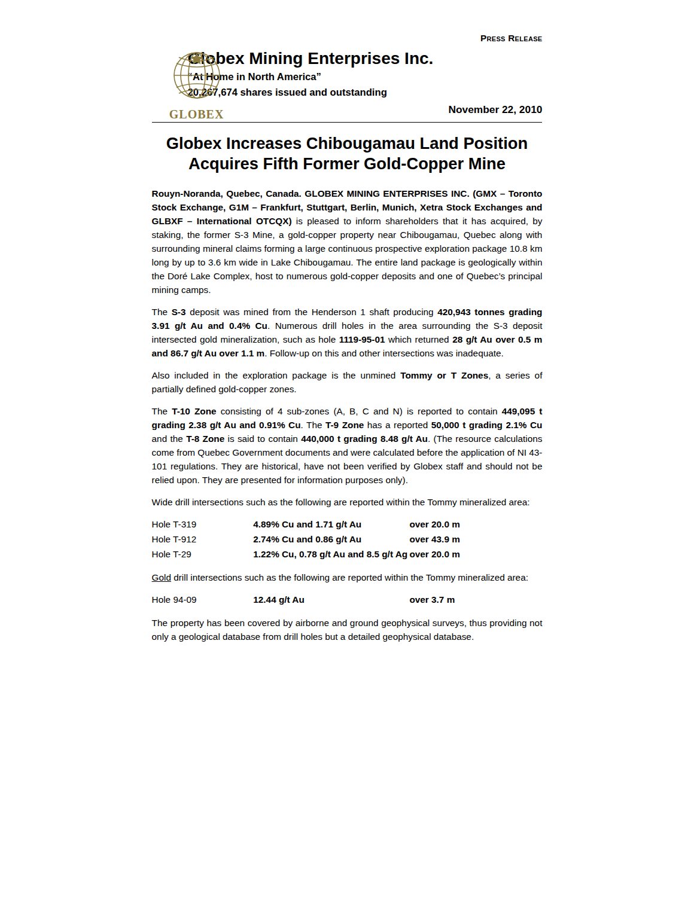Press Release
GLOBEX
Globex Mining Enterprises Inc.
“At Home in North America”
20,267,674 shares issued and outstanding
November 22, 2010
Globex Increases Chibougamau Land Position
Acquires Fifth Former Gold-Copper Mine
Rouyn-Noranda, Quebec, Canada. GLOBEX MINING ENTERPRISES INC. (GMX – Toronto Stock Exchange, G1M – Frankfurt, Stuttgart, Berlin, Munich, Xetra Stock Exchanges and GLBXF – International OTCQX) is pleased to inform shareholders that it has acquired, by staking, the former S-3 Mine, a gold-copper property near Chibougamau, Quebec along with surrounding mineral claims forming a large continuous prospective exploration package 10.8 km long by up to 3.6 km wide in Lake Chibougamau. The entire land package is geologically within the Doré Lake Complex, host to numerous gold-copper deposits and one of Quebec’s principal mining camps.
The S-3 deposit was mined from the Henderson 1 shaft producing 420,943 tonnes grading 3.91 g/t Au and 0.4% Cu. Numerous drill holes in the area surrounding the S-3 deposit intersected gold mineralization, such as hole 1119-95-01 which returned 28 g/t Au over 0.5 m and 86.7 g/t Au over 1.1 m. Follow-up on this and other intersections was inadequate.
Also included in the exploration package is the unmined Tommy or T Zones, a series of partially defined gold-copper zones.
The T-10 Zone consisting of 4 sub-zones (A, B, C and N) is reported to contain 449,095 t grading 2.38 g/t Au and 0.91% Cu. The T-9 Zone has a reported 50,000 t grading 2.1% Cu and the T-8 Zone is said to contain 440,000 t grading 8.48 g/t Au. (The resource calculations come from Quebec Government documents and were calculated before the application of NI 43-101 regulations. They are historical, have not been verified by Globex staff and should not be relied upon. They are presented for information purposes only).
Wide drill intersections such as the following are reported within the Tommy mineralized area:
| Hole T-319 | 4.89% Cu and 1.71 g/t Au | over 20.0 m |
| Hole T-912 | 2.74% Cu and 0.86 g/t Au | over 43.9 m |
| Hole T-29 | 1.22% Cu, 0.78 g/t Au and 8.5 g/t Ag | over 20.0 m |
Gold drill intersections such as the following are reported within the Tommy mineralized area:
| Hole 94-09 | 12.44 g/t Au | over 3.7 m |
The property has been covered by airborne and ground geophysical surveys, thus providing not only a geological database from drill holes but a detailed geophysical database.